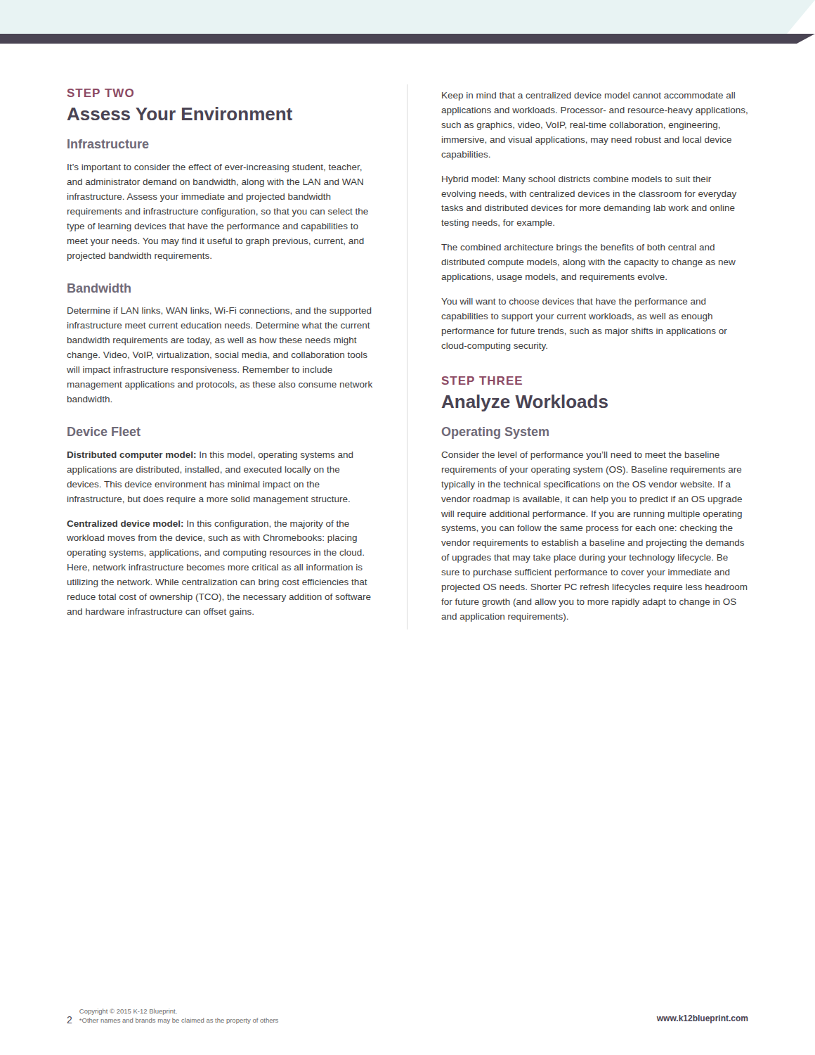STEP TWO
Assess Your Environment
Infrastructure
It’s important to consider the effect of ever-increasing student, teacher, and administrator demand on bandwidth, along with the LAN and WAN infrastructure. Assess your immediate and projected bandwidth requirements and infrastructure configuration, so that you can select the type of learning devices that have the performance and capabilities to meet your needs. You may find it useful to graph previous, current, and projected bandwidth requirements.
Bandwidth
Determine if LAN links, WAN links, Wi-Fi connections, and the supported infrastructure meet current education needs. Determine what the current bandwidth requirements are today, as well as how these needs might change. Video, VoIP, virtualization, social media, and collaboration tools will impact infrastructure responsiveness. Remember to include management applications and protocols, as these also consume network bandwidth.
Device Fleet
Distributed computer model: In this model, operating systems and applications are distributed, installed, and executed locally on the devices. This device environment has minimal impact on the infrastructure, but does require a more solid management structure.
Centralized device model: In this configuration, the majority of the workload moves from the device, such as with Chromebooks: placing operating systems, applications, and computing resources in the cloud. Here, network infrastructure becomes more critical as all information is utilizing the network. While centralization can bring cost efficiencies that reduce total cost of ownership (TCO), the necessary addition of software and hardware infrastructure can offset gains.
Keep in mind that a centralized device model cannot accommodate all applications and workloads. Processor- and resource-heavy applications, such as graphics, video, VoIP, real-time collaboration, engineering, immersive, and visual applications, may need robust and local device capabilities.
Hybrid model: Many school districts combine models to suit their evolving needs, with centralized devices in the classroom for everyday tasks and distributed devices for more demanding lab work and online testing needs, for example.
The combined architecture brings the benefits of both central and distributed compute models, along with the capacity to change as new applications, usage models, and requirements evolve.
You will want to choose devices that have the performance and capabilities to support your current workloads, as well as enough performance for future trends, such as major shifts in applications or cloud-computing security.
STEP THREE
Analyze Workloads
Operating System
Consider the level of performance you’ll need to meet the baseline requirements of your operating system (OS). Baseline requirements are typically in the technical specifications on the OS vendor website. If a vendor roadmap is available, it can help you to predict if an OS upgrade will require additional performance. If you are running multiple operating systems, you can follow the same process for each one: checking the vendor requirements to establish a baseline and projecting the demands of upgrades that may take place during your technology lifecycle. Be sure to purchase sufficient performance to cover your immediate and projected OS needs. Shorter PC refresh lifecycles require less headroom for future growth (and allow you to more rapidly adapt to change in OS and application requirements).
2
Copyright © 2015 K-12 Blueprint.
*Other names and brands may be claimed as the property of others
www.k12blueprint.com